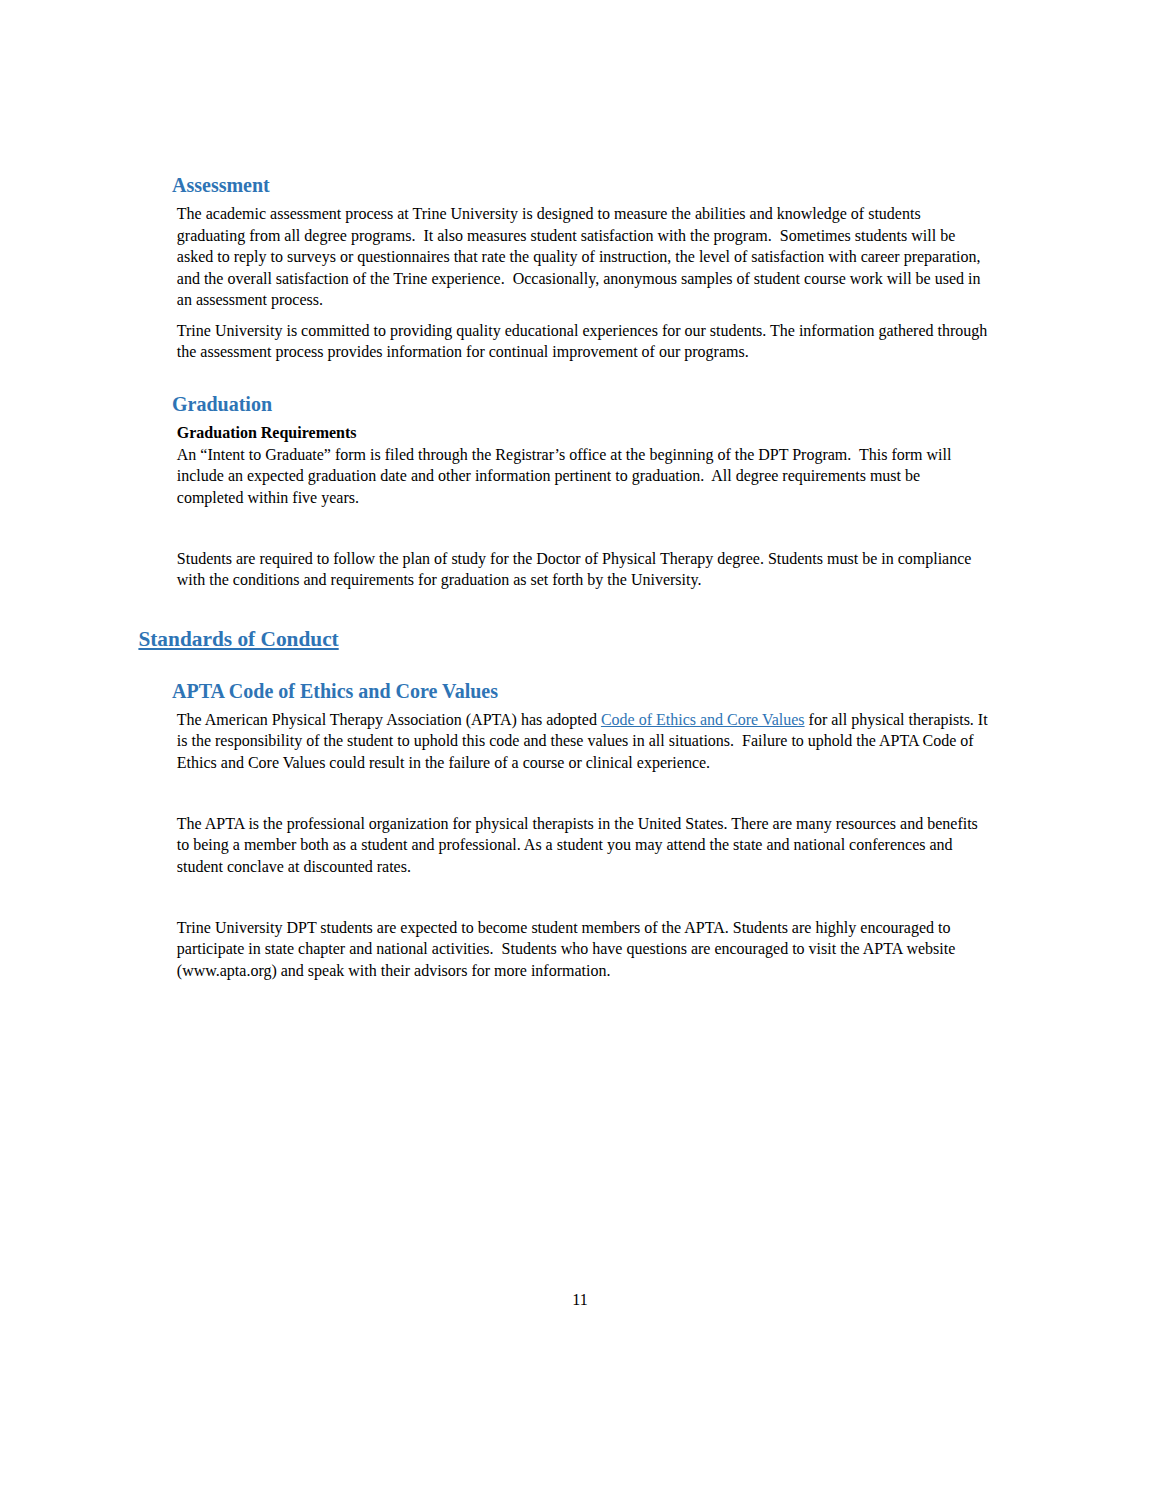Assessment
The academic assessment process at Trine University is designed to measure the abilities and knowledge of students graduating from all degree programs. It also measures student satisfaction with the program. Sometimes students will be asked to reply to surveys or questionnaires that rate the quality of instruction, the level of satisfaction with career preparation, and the overall satisfaction of the Trine experience. Occasionally, anonymous samples of student course work will be used in an assessment process.
Trine University is committed to providing quality educational experiences for our students. The information gathered through the assessment process provides information for continual improvement of our programs.
Graduation
Graduation Requirements
An “Intent to Graduate” form is filed through the Registrar’s office at the beginning of the DPT Program. This form will include an expected graduation date and other information pertinent to graduation. All degree requirements must be completed within five years.
Students are required to follow the plan of study for the Doctor of Physical Therapy degree. Students must be in compliance with the conditions and requirements for graduation as set forth by the University.
Standards of Conduct
APTA Code of Ethics and Core Values
The American Physical Therapy Association (APTA) has adopted Code of Ethics and Core Values for all physical therapists. It is the responsibility of the student to uphold this code and these values in all situations. Failure to uphold the APTA Code of Ethics and Core Values could result in the failure of a course or clinical experience.
The APTA is the professional organization for physical therapists in the United States. There are many resources and benefits to being a member both as a student and professional. As a student you may attend the state and national conferences and student conclave at discounted rates.
Trine University DPT students are expected to become student members of the APTA. Students are highly encouraged to participate in state chapter and national activities. Students who have questions are encouraged to visit the APTA website (www.apta.org) and speak with their advisors for more information.
11